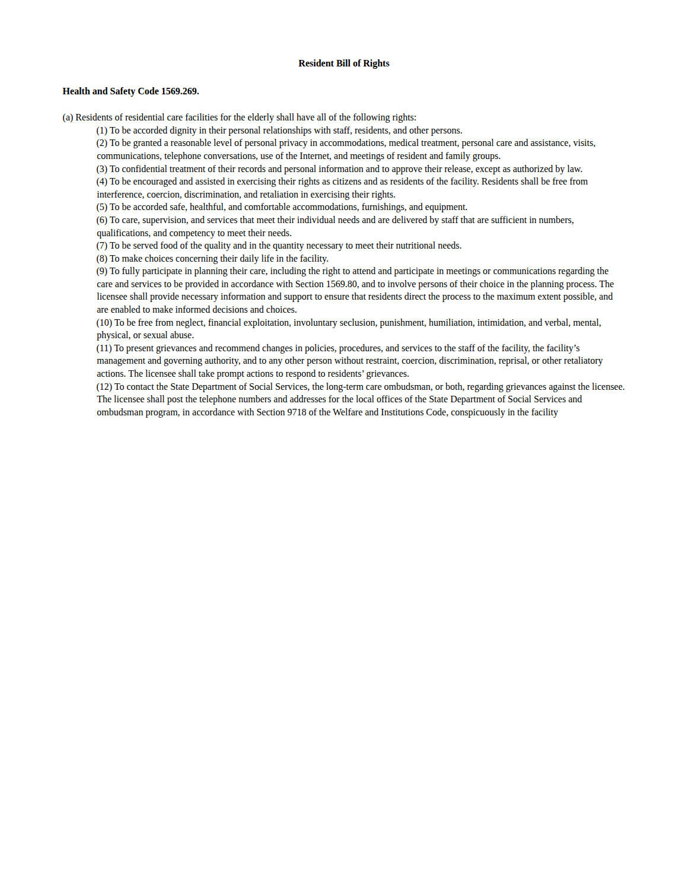Resident Bill of Rights
Health and Safety Code 1569.269.
(a) Residents of residential care facilities for the elderly shall have all of the following rights:
To be accorded dignity in their personal relationships with staff, residents, and other persons.
To be granted a reasonable level of personal privacy in accommodations, medical treatment, personal care and assistance, visits, communications, telephone conversations, use of the Internet, and meetings of resident and family groups.
To confidential treatment of their records and personal information and to approve their release, except as authorized by law.
To be encouraged and assisted in exercising their rights as citizens and as residents of the facility. Residents shall be free from interference, coercion, discrimination, and retaliation in exercising their rights.
To be accorded safe, healthful, and comfortable accommodations, furnishings, and equipment.
To care, supervision, and services that meet their individual needs and are delivered by staff that are sufficient in numbers, qualifications, and competency to meet their needs.
To be served food of the quality and in the quantity necessary to meet their nutritional needs.
To make choices concerning their daily life in the facility.
To fully participate in planning their care, including the right to attend and participate in meetings or communications regarding the care and services to be provided in accordance with Section 1569.80, and to involve persons of their choice in the planning process. The licensee shall provide necessary information and support to ensure that residents direct the process to the maximum extent possible, and are enabled to make informed decisions and choices.
To be free from neglect, financial exploitation, involuntary seclusion, punishment, humiliation, intimidation, and verbal, mental, physical, or sexual abuse.
To present grievances and recommend changes in policies, procedures, and services to the staff of the facility, the facility’s management and governing authority, and to any other person without restraint, coercion, discrimination, reprisal, or other retaliatory actions. The licensee shall take prompt actions to respond to residents’ grievances.
To contact the State Department of Social Services, the long-term care ombudsman, or both, regarding grievances against the licensee. The licensee shall post the telephone numbers and addresses for the local offices of the State Department of Social Services and ombudsman program, in accordance with Section 9718 of the Welfare and Institutions Code, conspicuously in the facility